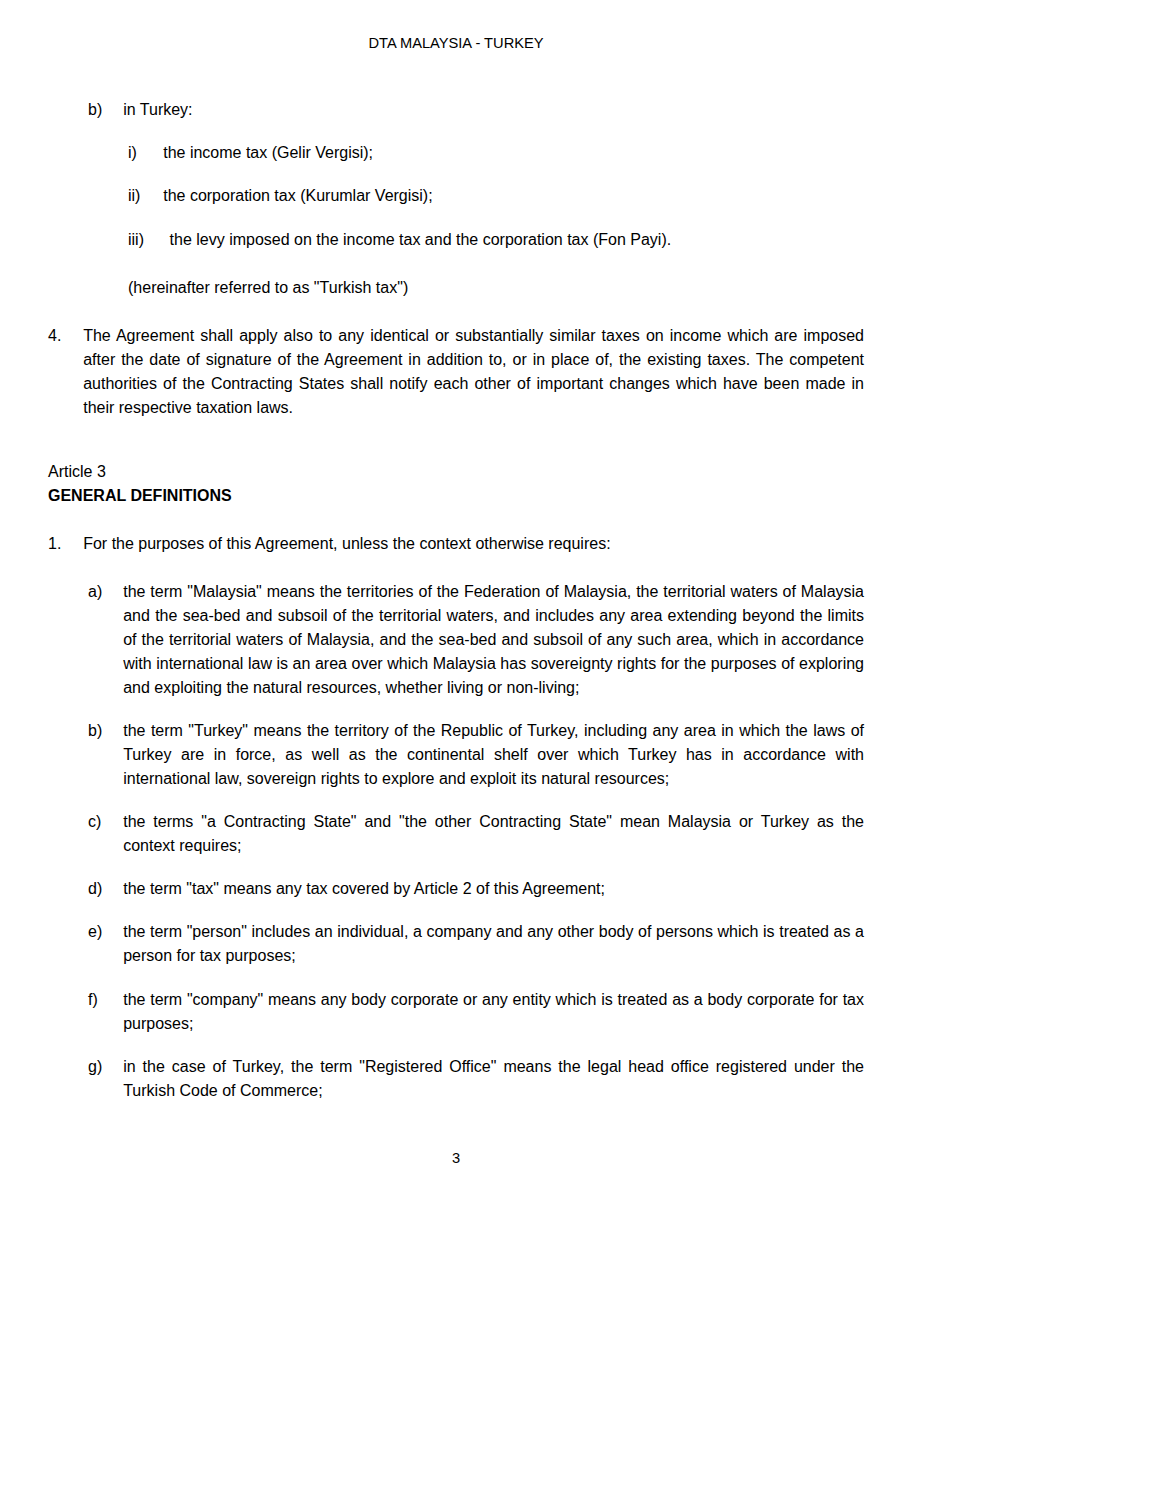DTA MALAYSIA - TURKEY
b) in Turkey:
i) the income tax (Gelir Vergisi);
ii) the corporation tax (Kurumlar Vergisi);
iii) the levy imposed on the income tax and the corporation tax (Fon Payi).
(hereinafter referred to as "Turkish tax")
4. The Agreement shall apply also to any identical or substantially similar taxes on income which are imposed after the date of signature of the Agreement in addition to, or in place of, the existing taxes. The competent authorities of the Contracting States shall notify each other of important changes which have been made in their respective taxation laws.
Article 3 GENERAL DEFINITIONS
1. For the purposes of this Agreement, unless the context otherwise requires:
a) the term "Malaysia" means the territories of the Federation of Malaysia, the territorial waters of Malaysia and the sea-bed and subsoil of the territorial waters, and includes any area extending beyond the limits of the territorial waters of Malaysia, and the sea-bed and subsoil of any such area, which in accordance with international law is an area over which Malaysia has sovereignty rights for the purposes of exploring and exploiting the natural resources, whether living or non-living;
b) the term "Turkey" means the territory of the Republic of Turkey, including any area in which the laws of Turkey are in force, as well as the continental shelf over which Turkey has in accordance with international law, sovereign rights to explore and exploit its natural resources;
c) the terms "a Contracting State" and "the other Contracting State" mean Malaysia or Turkey as the context requires;
d) the term "tax" means any tax covered by Article 2 of this Agreement;
e) the term "person" includes an individual, a company and any other body of persons which is treated as a person for tax purposes;
f) the term "company" means any body corporate or any entity which is treated as a body corporate for tax purposes;
g) in the case of Turkey, the term "Registered Office" means the legal head office registered under the Turkish Code of Commerce;
3